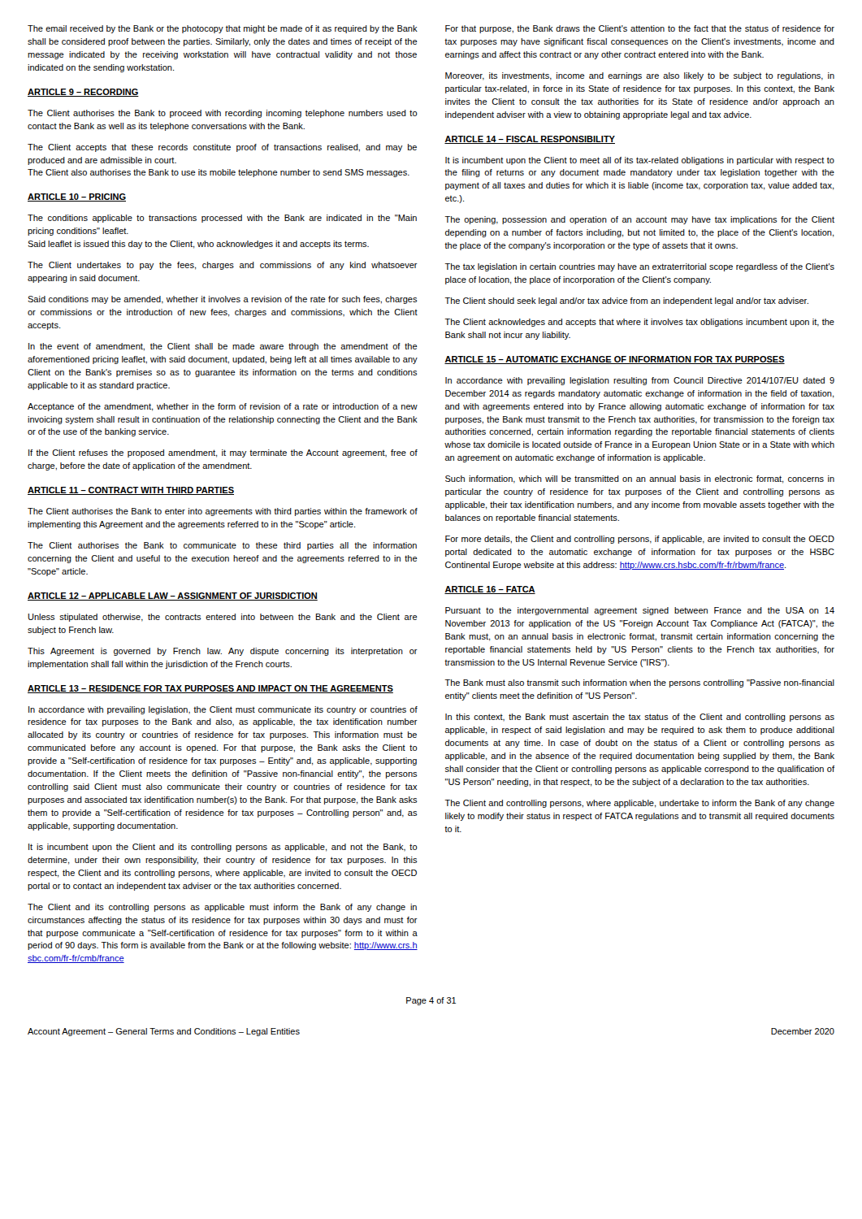The email received by the Bank or the photocopy that might be made of it as required by the Bank shall be considered proof between the parties. Similarly, only the dates and times of receipt of the message indicated by the receiving workstation will have contractual validity and not those indicated on the sending workstation.
Article 9 – Recording
The Client authorises the Bank to proceed with recording incoming telephone numbers used to contact the Bank as well as its telephone conversations with the Bank.
The Client accepts that these records constitute proof of transactions realised, and may be produced and are admissible in court.
The Client also authorises the Bank to use its mobile telephone number to send SMS messages.
Article 10 – Pricing
The conditions applicable to transactions processed with the Bank are indicated in the "Main pricing conditions" leaflet.
Said leaflet is issued this day to the Client, who acknowledges it and accepts its terms.
The Client undertakes to pay the fees, charges and commissions of any kind whatsoever appearing in said document.
Said conditions may be amended, whether it involves a revision of the rate for such fees, charges or commissions or the introduction of new fees, charges and commissions, which the Client accepts.
In the event of amendment, the Client shall be made aware through the amendment of the aforementioned pricing leaflet, with said document, updated, being left at all times available to any Client on the Bank's premises so as to guarantee its information on the terms and conditions applicable to it as standard practice.
Acceptance of the amendment, whether in the form of revision of a rate or introduction of a new invoicing system shall result in continuation of the relationship connecting the Client and the Bank or of the use of the banking service.
If the Client refuses the proposed amendment, it may terminate the Account agreement, free of charge, before the date of application of the amendment.
Article 11 – Contract with Third Parties
The Client authorises the Bank to enter into agreements with third parties within the framework of implementing this Agreement and the agreements referred to in the "Scope" article.
The Client authorises the Bank to communicate to these third parties all the information concerning the Client and useful to the execution hereof and the agreements referred to in the "Scope" article.
Article 12 – Applicable Law – Assignment of Jurisdiction
Unless stipulated otherwise, the contracts entered into between the Bank and the Client are subject to French law.
This Agreement is governed by French law. Any dispute concerning its interpretation or implementation shall fall within the jurisdiction of the French courts.
Article 13 – Residence for Tax Purposes and Impact on the Agreements
In accordance with prevailing legislation, the Client must communicate its country or countries of residence for tax purposes to the Bank and also, as applicable, the tax identification number allocated by its country or countries of residence for tax purposes. This information must be communicated before any account is opened. For that purpose, the Bank asks the Client to provide a "Self-certification of residence for tax purposes – Entity" and, as applicable, supporting documentation. If the Client meets the definition of "Passive non-financial entity", the persons controlling said Client must also communicate their country or countries of residence for tax purposes and associated tax identification number(s) to the Bank. For that purpose, the Bank asks them to provide a "Self-certification of residence for tax purposes – Controlling person" and, as applicable, supporting documentation.
It is incumbent upon the Client and its controlling persons as applicable, and not the Bank, to determine, under their own responsibility, their country of residence for tax purposes. In this respect, the Client and its controlling persons, where applicable, are invited to consult the OECD portal or to contact an independent tax adviser or the tax authorities concerned.
The Client and its controlling persons as applicable must inform the Bank of any change in circumstances affecting the status of its residence for tax purposes within 30 days and must for that purpose communicate a "Self-certification of residence for tax purposes" form to it within a period of 90 days. This form is available from the Bank or at the following website: http://www.crs.hsbc.com/fr-fr/cmb/france
For that purpose, the Bank draws the Client's attention to the fact that the status of residence for tax purposes may have significant fiscal consequences on the Client's investments, income and earnings and affect this contract or any other contract entered into with the Bank.
Moreover, its investments, income and earnings are also likely to be subject to regulations, in particular tax-related, in force in its State of residence for tax purposes. In this context, the Bank invites the Client to consult the tax authorities for its State of residence and/or approach an independent adviser with a view to obtaining appropriate legal and tax advice.
Article 14 – Fiscal Responsibility
It is incumbent upon the Client to meet all of its tax-related obligations in particular with respect to the filing of returns or any document made mandatory under tax legislation together with the payment of all taxes and duties for which it is liable (income tax, corporation tax, value added tax, etc.).
The opening, possession and operation of an account may have tax implications for the Client depending on a number of factors including, but not limited to, the place of the Client's location, the place of the company's incorporation or the type of assets that it owns.
The tax legislation in certain countries may have an extraterritorial scope regardless of the Client's place of location, the place of incorporation of the Client's company.
The Client should seek legal and/or tax advice from an independent legal and/or tax adviser.
The Client acknowledges and accepts that where it involves tax obligations incumbent upon it, the Bank shall not incur any liability.
Article 15 – Automatic Exchange of Information for Tax Purposes
In accordance with prevailing legislation resulting from Council Directive 2014/107/EU dated 9 December 2014 as regards mandatory automatic exchange of information in the field of taxation, and with agreements entered into by France allowing automatic exchange of information for tax purposes, the Bank must transmit to the French tax authorities, for transmission to the foreign tax authorities concerned, certain information regarding the reportable financial statements of clients whose tax domicile is located outside of France in a European Union State or in a State with which an agreement on automatic exchange of information is applicable.
Such information, which will be transmitted on an annual basis in electronic format, concerns in particular the country of residence for tax purposes of the Client and controlling persons as applicable, their tax identification numbers, and any income from movable assets together with the balances on reportable financial statements.
For more details, the Client and controlling persons, if applicable, are invited to consult the OECD portal dedicated to the automatic exchange of information for tax purposes or the HSBC Continental Europe website at this address: http://www.crs.hsbc.com/fr-fr/rbwm/france.
Article 16 – FATCA
Pursuant to the intergovernmental agreement signed between France and the USA on 14 November 2013 for application of the US "Foreign Account Tax Compliance Act (FATCA)", the Bank must, on an annual basis in electronic format, transmit certain information concerning the reportable financial statements held by "US Person" clients to the French tax authorities, for transmission to the US Internal Revenue Service ("IRS").
The Bank must also transmit such information when the persons controlling "Passive non-financial entity" clients meet the definition of "US Person".
In this context, the Bank must ascertain the tax status of the Client and controlling persons as applicable, in respect of said legislation and may be required to ask them to produce additional documents at any time. In case of doubt on the status of a Client or controlling persons as applicable, and in the absence of the required documentation being supplied by them, the Bank shall consider that the Client or controlling persons as applicable correspond to the qualification of "US Person" needing, in that respect, to be the subject of a declaration to the tax authorities.
The Client and controlling persons, where applicable, undertake to inform the Bank of any change likely to modify their status in respect of FATCA regulations and to transmit all required documents to it.
Page 4 of 31
Account Agreement – General Terms and Conditions – Legal Entities December 2020